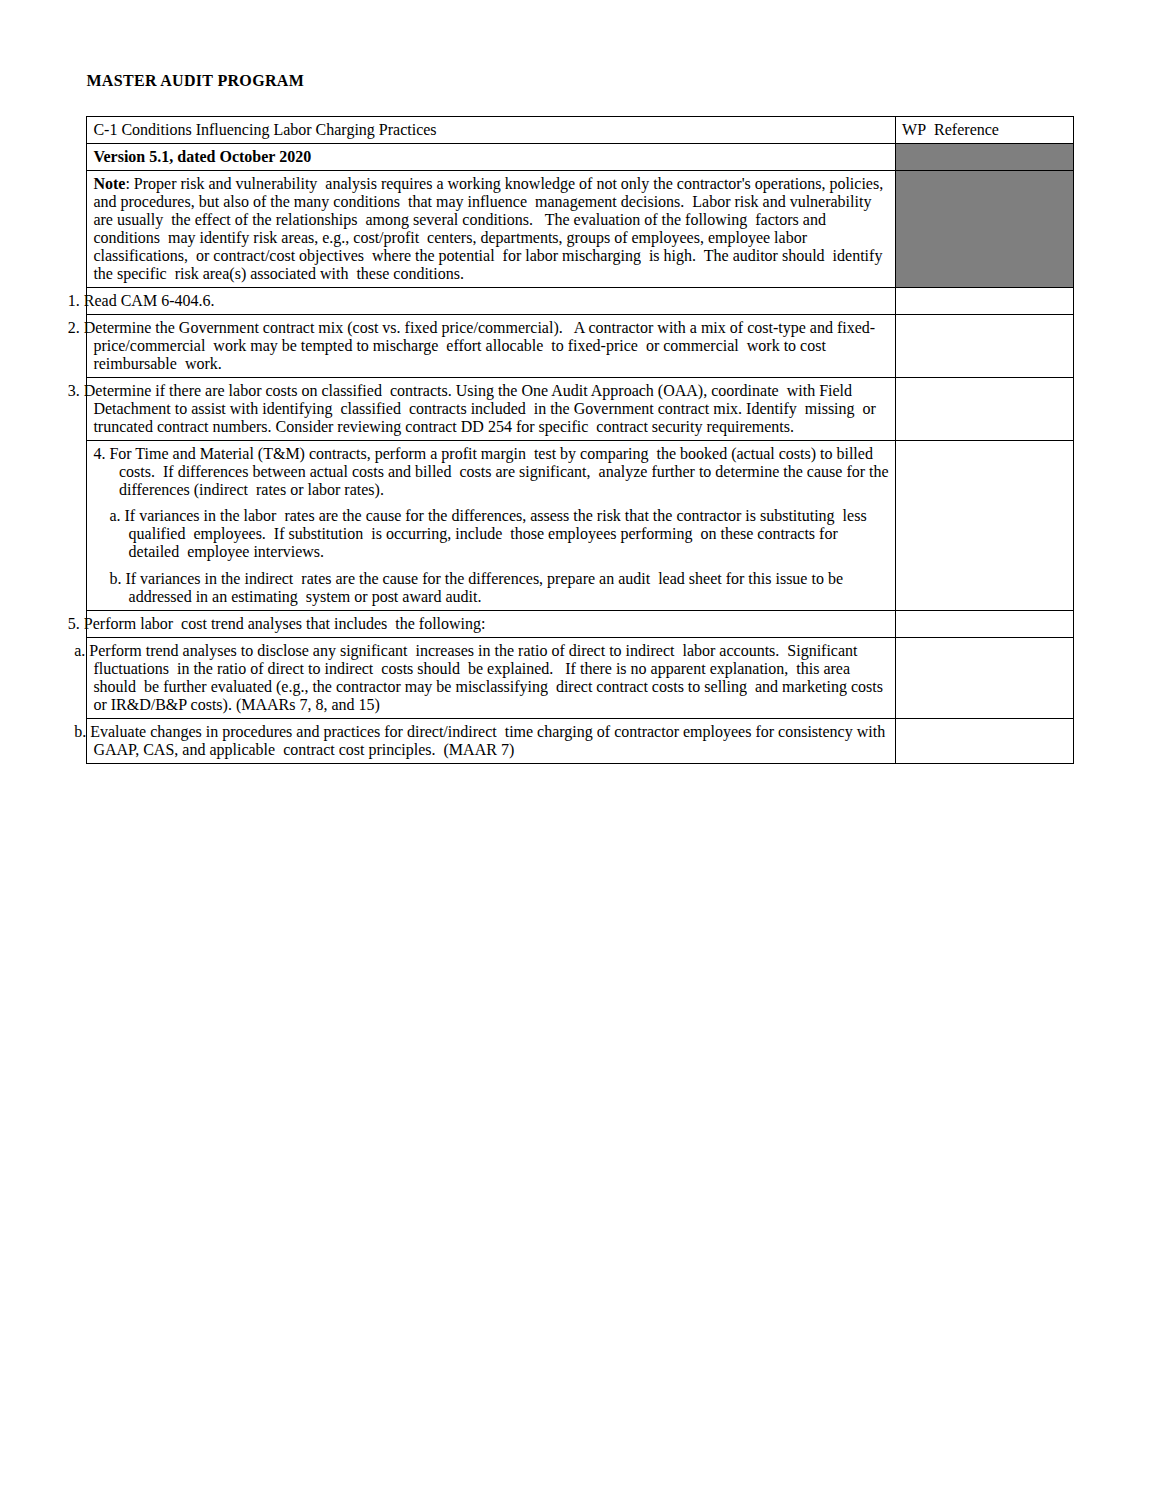MASTER AUDIT PROGRAM
| C-1 Conditions Influencing Labor Charging Practices | WP Reference |
| Version 5.1, dated October 2020 | |
| Note : Proper risk and vulnerability analysis requires a working knowledge of not only the contractor's operations, policies, and procedures, but also of the many conditions that may influence management decisions. Labor risk and vulnerability are usually the effect of the relationships among several conditions. The evaluation of the following factors and conditions may identify risk areas, e.g., cost/profit centers, departments, groups of employees, employee labor classifications, or contract/cost objectives where the potential for labor mischarging is high. The auditor should identify the specific risk area(s) associated with these conditions. | |
| 1. Read CAM 6-404.6. | |
| 2. Determine the Government contract mix (cost vs. fixed price/commercial). A contractor with a mix of cost-type and fixed-price/commercial work may be tempted to mischarge effort allocable to fixed-price or commercial work to cost reimbursable work. | |
| 3. Determine if there are labor costs on classified contracts. Using the One Audit Approach (OAA), coordinate with Field Detachment to assist with identifying classified contracts included in the Government contract mix. Identify missing or truncated contract numbers. Consider reviewing contract DD 254 for specific contract security requirements. | |
| 4. For Time and Material (T&M) contracts, perform a profit margin test by comparing the booked (actual costs) to billed costs. If differences between actual costs and billed costs are significant, analyze further to determine the cause for the differences (indirect rates or labor rates). a. If variances in the labor rates are the cause for the differences, assess the risk that the contractor is substituting less qualified employees. If substitution is occurring, include those employees performing on these contracts for detailed employee interviews. b. If variances in the indirect rates are the cause for the differences, prepare an audit lead sheet for this issue to be addressed in an estimating system or post award audit. | |
| 5. Perform labor cost trend analyses that includes the following: | |
| a. Perform trend analyses to disclose any significant increases in the ratio of direct to indirect labor accounts. Significant fluctuations in the ratio of direct to indirect costs should be explained. If there is no apparent explanation, this area should be further evaluated (e.g., the contractor may be misclassifying direct contract costs to selling and marketing costs or IR&D/B&P costs). (MAARs 7, 8, and 15) | |
| b. Evaluate changes in procedures and practices for direct/indirect time charging of contractor employees for consistency with GAAP, CAS, and applicable contract cost principles. (MAAR 7) | |